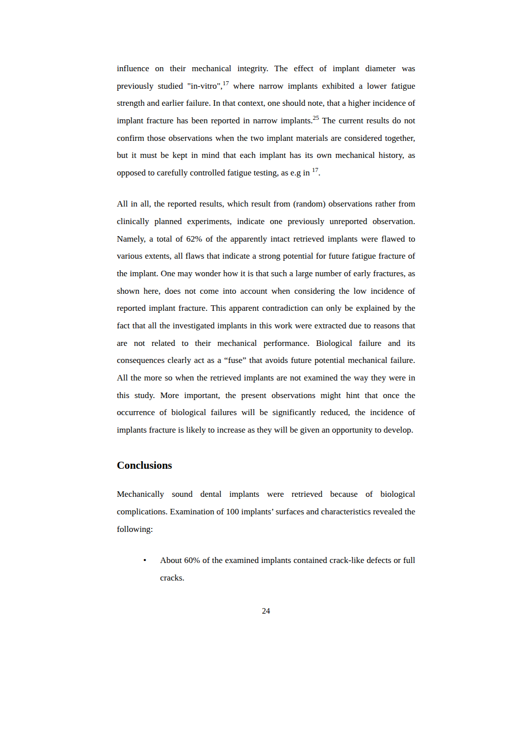influence on their mechanical integrity. The effect of implant diameter was previously studied "in-vitro",17 where narrow implants exhibited a lower fatigue strength and earlier failure. In that context, one should note, that a higher incidence of implant fracture has been reported in narrow implants.25 The current results do not confirm those observations when the two implant materials are considered together, but it must be kept in mind that each implant has its own mechanical history, as opposed to carefully controlled fatigue testing, as e.g in 17.
All in all, the reported results, which result from (random) observations rather from clinically planned experiments, indicate one previously unreported observation. Namely, a total of 62% of the apparently intact retrieved implants were flawed to various extents, all flaws that indicate a strong potential for future fatigue fracture of the implant. One may wonder how it is that such a large number of early fractures, as shown here, does not come into account when considering the low incidence of reported implant fracture. This apparent contradiction can only be explained by the fact that all the investigated implants in this work were extracted due to reasons that are not related to their mechanical performance. Biological failure and its consequences clearly act as a “fuse” that avoids future potential mechanical failure. All the more so when the retrieved implants are not examined the way they were in this study. More important, the present observations might hint that once the occurrence of biological failures will be significantly reduced, the incidence of implants fracture is likely to increase as they will be given an opportunity to develop.
Conclusions
Mechanically sound dental implants were retrieved because of biological complications. Examination of 100 implants’ surfaces and characteristics revealed the following:
About 60% of the examined implants contained crack-like defects or full cracks.
24